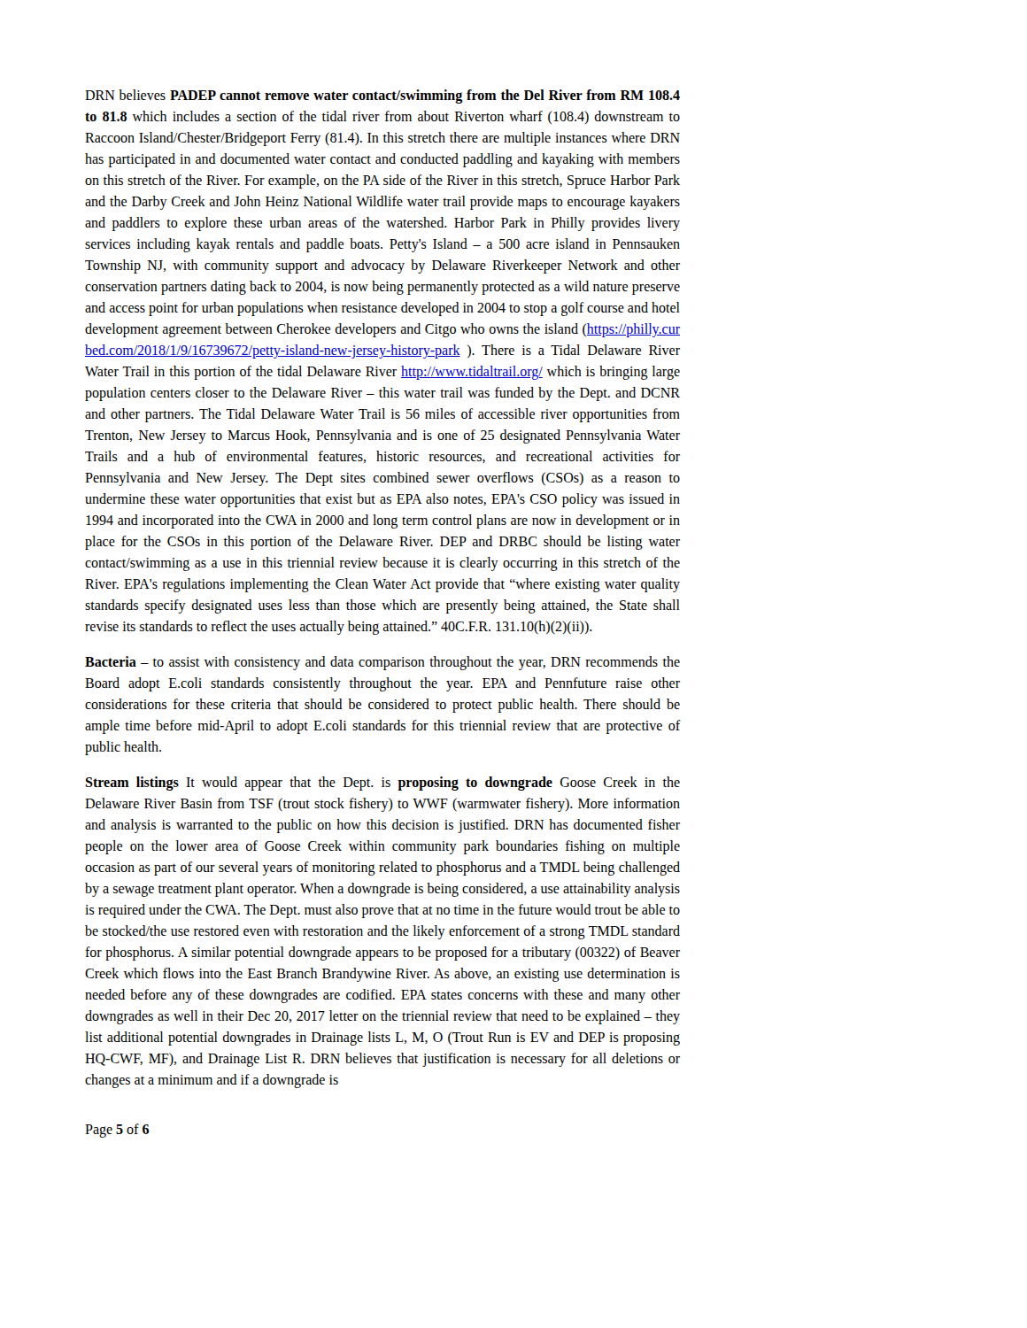DRN believes PADEP cannot remove water contact/swimming from the Del River from RM 108.4 to 81.8 which includes a section of the tidal river from about Riverton wharf (108.4) downstream to Raccoon Island/Chester/Bridgeport Ferry (81.4). In this stretch there are multiple instances where DRN has participated in and documented water contact and conducted paddling and kayaking with members on this stretch of the River. For example, on the PA side of the River in this stretch, Spruce Harbor Park and the Darby Creek and John Heinz National Wildlife water trail provide maps to encourage kayakers and paddlers to explore these urban areas of the watershed. Harbor Park in Philly provides livery services including kayak rentals and paddle boats. Petty's Island – a 500 acre island in Pennsauken Township NJ, with community support and advocacy by Delaware Riverkeeper Network and other conservation partners dating back to 2004, is now being permanently protected as a wild nature preserve and access point for urban populations when resistance developed in 2004 to stop a golf course and hotel development agreement between Cherokee developers and Citgo who owns the island (https://philly.curbed.com/2018/1/9/16739672/petty-island-new-jersey-history-park ). There is a Tidal Delaware River Water Trail in this portion of the tidal Delaware River http://www.tidaltrail.org/ which is bringing large population centers closer to the Delaware River – this water trail was funded by the Dept. and DCNR and other partners. The Tidal Delaware Water Trail is 56 miles of accessible river opportunities from Trenton, New Jersey to Marcus Hook, Pennsylvania and is one of 25 designated Pennsylvania Water Trails and a hub of environmental features, historic resources, and recreational activities for Pennsylvania and New Jersey. The Dept sites combined sewer overflows (CSOs) as a reason to undermine these water opportunities that exist but as EPA also notes, EPA's CSO policy was issued in 1994 and incorporated into the CWA in 2000 and long term control plans are now in development or in place for the CSOs in this portion of the Delaware River. DEP and DRBC should be listing water contact/swimming as a use in this triennial review because it is clearly occurring in this stretch of the River. EPA's regulations implementing the Clean Water Act provide that “where existing water quality standards specify designated uses less than those which are presently being attained, the State shall revise its standards to reflect the uses actually being attained.” 40C.F.R. 131.10(h)(2)(ii)).
Bacteria – to assist with consistency and data comparison throughout the year, DRN recommends the Board adopt E.coli standards consistently throughout the year. EPA and Pennfuture raise other considerations for these criteria that should be considered to protect public health. There should be ample time before mid-April to adopt E.coli standards for this triennial review that are protective of public health.
Stream listings It would appear that the Dept. is proposing to downgrade Goose Creek in the Delaware River Basin from TSF (trout stock fishery) to WWF (warmwater fishery). More information and analysis is warranted to the public on how this decision is justified. DRN has documented fisher people on the lower area of Goose Creek within community park boundaries fishing on multiple occasion as part of our several years of monitoring related to phosphorus and a TMDL being challenged by a sewage treatment plant operator. When a downgrade is being considered, a use attainability analysis is required under the CWA. The Dept. must also prove that at no time in the future would trout be able to be stocked/the use restored even with restoration and the likely enforcement of a strong TMDL standard for phosphorus. A similar potential downgrade appears to be proposed for a tributary (00322) of Beaver Creek which flows into the East Branch Brandywine River. As above, an existing use determination is needed before any of these downgrades are codified. EPA states concerns with these and many other downgrades as well in their Dec 20, 2017 letter on the triennial review that need to be explained – they list additional potential downgrades in Drainage lists L, M, O (Trout Run is EV and DEP is proposing HQ-CWF, MF), and Drainage List R. DRN believes that justification is necessary for all deletions or changes at a minimum and if a downgrade is
Page 5 of 6